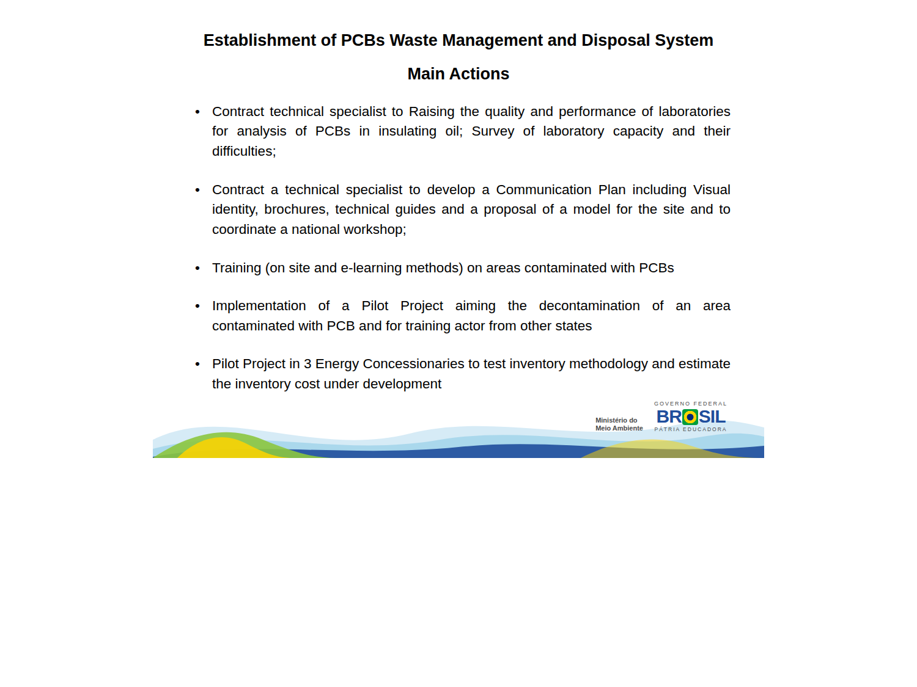Establishment of PCBs Waste Management and Disposal System
Main Actions
Contract technical specialist to Raising the quality and performance of laboratories for analysis of PCBs in insulating oil; Survey of laboratory capacity and their difficulties;
Contract a technical specialist to develop a Communication Plan including Visual identity, brochures, technical guides and a proposal of a model for the site and to coordinate a national workshop;
Training (on site and e-learning methods) on areas contaminated with PCBs
Implementation of a Pilot Project aiming the decontamination of an area contaminated with PCB and for training actor from other states
Pilot Project in 3 Energy Concessionaries to test inventory methodology and estimate the inventory cost under development
Ministério do Meio Ambiente
GOVERNO FEDERAL
BR SIL
PÁTRIA EDUCADORA